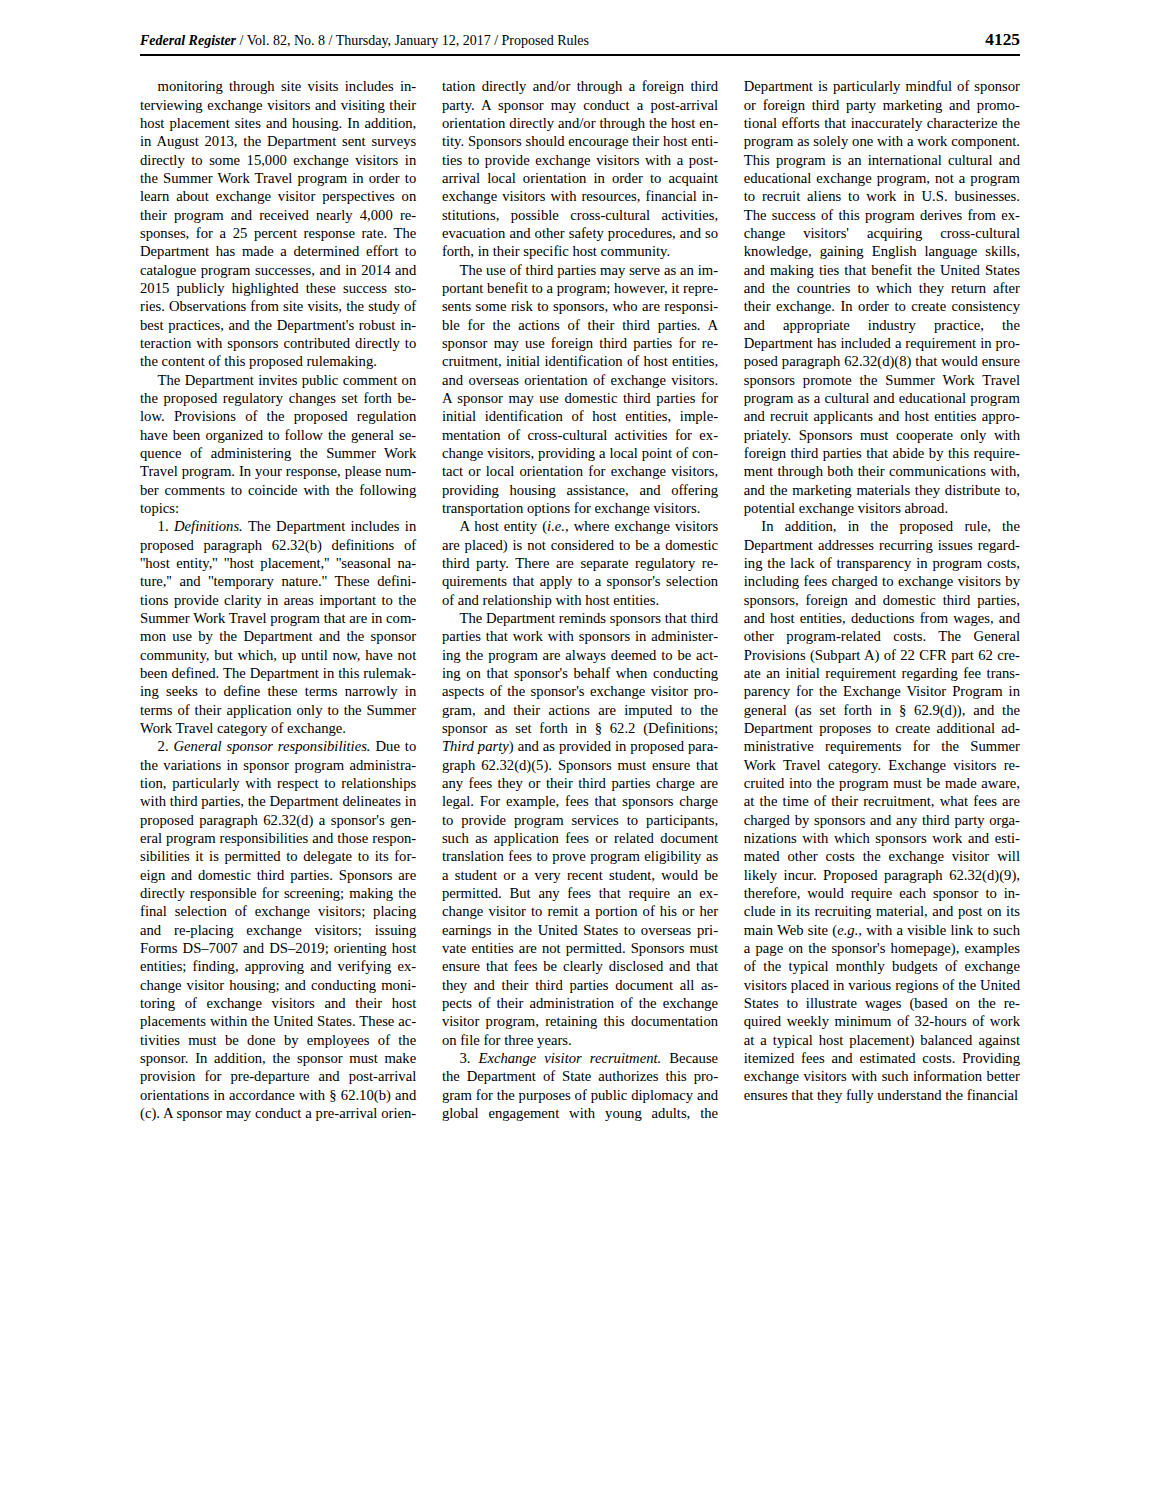Federal Register / Vol. 82, No. 8 / Thursday, January 12, 2017 / Proposed Rules
4125
monitoring through site visits includes interviewing exchange visitors and visiting their host placement sites and housing. In addition, in August 2013, the Department sent surveys directly to some 15,000 exchange visitors in the Summer Work Travel program in order to learn about exchange visitor perspectives on their program and received nearly 4,000 responses, for a 25 percent response rate. The Department has made a determined effort to catalogue program successes, and in 2014 and 2015 publicly highlighted these success stories. Observations from site visits, the study of best practices, and the Department's robust interaction with sponsors contributed directly to the content of this proposed rulemaking.
The Department invites public comment on the proposed regulatory changes set forth below. Provisions of the proposed regulation have been organized to follow the general sequence of administering the Summer Work Travel program. In your response, please number comments to coincide with the following topics:
1. Definitions. The Department includes in proposed paragraph 62.32(b) definitions of ''host entity,'' ''host placement,'' ''seasonal nature,'' and ''temporary nature.'' These definitions provide clarity in areas important to the Summer Work Travel program that are in common use by the Department and the sponsor community, but which, up until now, have not been defined. The Department in this rulemaking seeks to define these terms narrowly in terms of their application only to the Summer Work Travel category of exchange.
2. General sponsor responsibilities. Due to the variations in sponsor program administration, particularly with respect to relationships with third parties, the Department delineates in proposed paragraph 62.32(d) a sponsor's general program responsibilities and those responsibilities it is permitted to delegate to its foreign and domestic third parties. Sponsors are directly responsible for screening; making the final selection of exchange visitors; placing and re-placing exchange visitors; issuing Forms DS–7007 and DS–2019; orienting host entities; finding, approving and verifying exchange visitor housing; and conducting monitoring of exchange visitors and their host placements within the United States. These activities must be done by employees of the sponsor. In addition, the sponsor must make provision for pre-departure and post-arrival orientations in accordance with § 62.10(b) and (c). A sponsor may conduct a pre-arrival orientation directly and/or through a foreign third party. A sponsor may conduct a post-arrival orientation directly and/or through the host entity. Sponsors should encourage their host entities to provide exchange visitors with a post-arrival local orientation in order to acquaint exchange visitors with resources, financial institutions, possible cross-cultural activities, evacuation and other safety procedures, and so forth, in their specific host community.
The use of third parties may serve as an important benefit to a program; however, it represents some risk to sponsors, who are responsible for the actions of their third parties. A sponsor may use foreign third parties for recruitment, initial identification of host entities, and overseas orientation of exchange visitors. A sponsor may use domestic third parties for initial identification of host entities, implementation of cross-cultural activities for exchange visitors, providing a local point of contact or local orientation for exchange visitors, providing housing assistance, and offering transportation options for exchange visitors.
A host entity (i.e., where exchange visitors are placed) is not considered to be a domestic third party. There are separate regulatory requirements that apply to a sponsor's selection of and relationship with host entities.
The Department reminds sponsors that third parties that work with sponsors in administering the program are always deemed to be acting on that sponsor's behalf when conducting aspects of the sponsor's exchange visitor program, and their actions are imputed to the sponsor as set forth in § 62.2 (Definitions; Third party) and as provided in proposed paragraph 62.32(d)(5). Sponsors must ensure that any fees they or their third parties charge are legal. For example, fees that sponsors charge to provide program services to participants, such as application fees or related document translation fees to prove program eligibility as a student or a very recent student, would be permitted. But any fees that require an exchange visitor to remit a portion of his or her earnings in the United States to overseas private entities are not permitted. Sponsors must ensure that fees be clearly disclosed and that they and their third parties document all aspects of their administration of the exchange visitor program, retaining this documentation on file for three years.
3. Exchange visitor recruitment. Because the Department of State authorizes this program for the purposes of public diplomacy and global engagement with young adults, the Department is particularly mindful of sponsor or foreign third party marketing and promotional efforts that inaccurately characterize the program as solely one with a work component. This program is an international cultural and educational exchange program, not a program to recruit aliens to work in U.S. businesses. The success of this program derives from exchange visitors' acquiring cross-cultural knowledge, gaining English language skills, and making ties that benefit the United States and the countries to which they return after their exchange. In order to create consistency and appropriate industry practice, the Department has included a requirement in proposed paragraph 62.32(d)(8) that would ensure sponsors promote the Summer Work Travel program as a cultural and educational program and recruit applicants and host entities appropriately. Sponsors must cooperate only with foreign third parties that abide by this requirement through both their communications with, and the marketing materials they distribute to, potential exchange visitors abroad.
In addition, in the proposed rule, the Department addresses recurring issues regarding the lack of transparency in program costs, including fees charged to exchange visitors by sponsors, foreign and domestic third parties, and host entities, deductions from wages, and other program-related costs. The General Provisions (Subpart A) of 22 CFR part 62 create an initial requirement regarding fee transparency for the Exchange Visitor Program in general (as set forth in § 62.9(d)), and the Department proposes to create additional administrative requirements for the Summer Work Travel category. Exchange visitors recruited into the program must be made aware, at the time of their recruitment, what fees are charged by sponsors and any third party organizations with which sponsors work and estimated other costs the exchange visitor will likely incur. Proposed paragraph 62.32(d)(9), therefore, would require each sponsor to include in its recruiting material, and post on its main Web site (e.g., with a visible link to such a page on the sponsor's homepage), examples of the typical monthly budgets of exchange visitors placed in various regions of the United States to illustrate wages (based on the required weekly minimum of 32-hours of work at a typical host placement) balanced against itemized fees and estimated costs. Providing exchange visitors with such information better ensures that they fully understand the financial